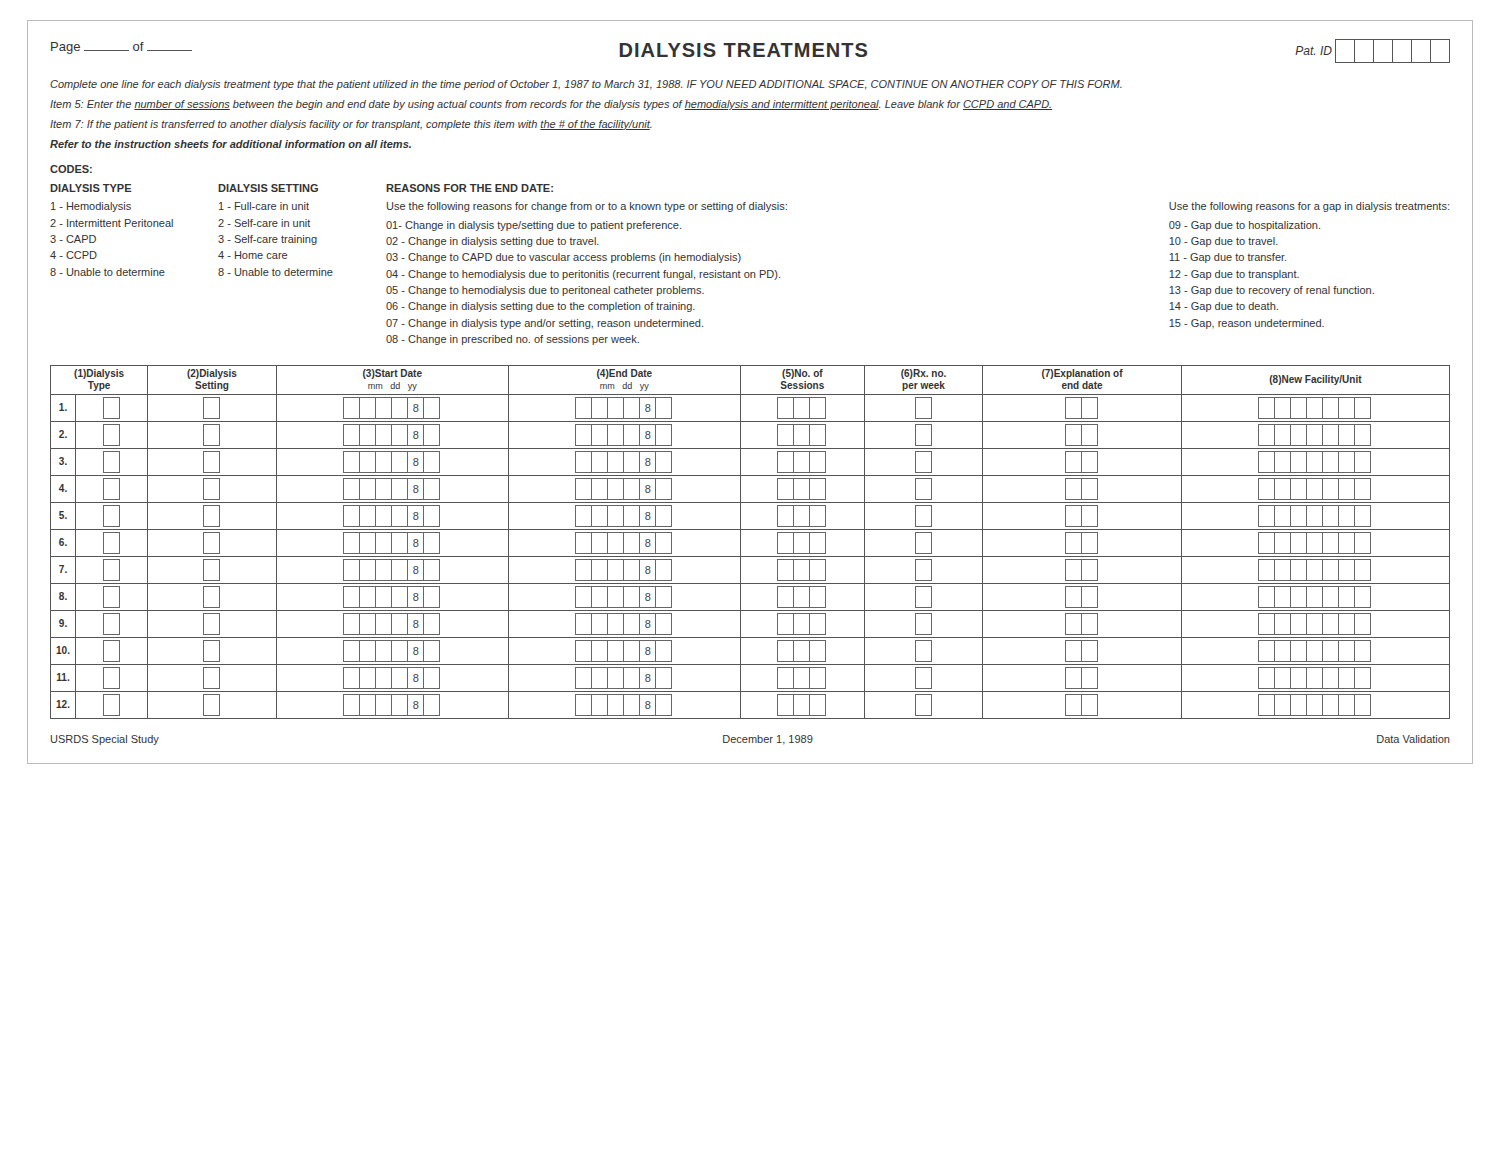Page of
DIALYSIS TREATMENTS
Pat. ID
Complete one line for each dialysis treatment type that the patient utilized in the time period of October 1, 1987 to March 31, 1988. IF YOU NEED ADDITIONAL SPACE, CONTINUE ON ANOTHER COPY OF THIS FORM.
Item 5: Enter the number of sessions between the begin and end date by using actual counts from records for the dialysis types of hemodialysis and intermittent peritoneal. Leave blank for CCPD and CAPD.
Item 7: If the patient is transferred to another dialysis facility or for transplant, complete this item with the # of the facility/unit.
Refer to the instruction sheets for additional information on all items.
CODES:
Dialysis Type
1 - Hemodialysis
2 - Intermittent Peritoneal
3 - CAPD
4 - CCPD
8 - Unable to determine
Dialysis Setting
1 - Full-care in unit
2 - Self-care in unit
3 - Self-care training
4 - Home care
8 - Unable to determine
Reasons for the End Date:
Use the following reasons for change from or to a known type or setting of dialysis:
01- Change in dialysis type/setting due to patient preference.
02 - Change in dialysis setting due to travel.
03 - Change to CAPD due to vascular access problems (in hemodialysis)
04 - Change to hemodialysis due to peritonitis (recurrent fungal, resistant on PD).
05 - Change to hemodialysis due to peritoneal catheter problems.
06 - Change in dialysis setting due to the completion of training.
07 - Change in dialysis type and/or setting, reason undetermined.
08 - Change in prescribed no. of sessions per week.
Use the following reasons for a gap in dialysis treatments:
09 - Gap due to hospitalization.
10 - Gap due to travel.
11 - Gap due to transfer.
12 - Gap due to transplant.
13 - Gap due to recovery of renal function.
14 - Gap due to death.
15 - Gap, reason undetermined.
| (1)Dialysis Type | (2)Dialysis Setting | (3)Start Date mm dd yy | (4)End Date mm dd yy | (5)No. of Sessions | (6)Rx. no. per week | (7)Explanation of end date | (8)New Facility/Unit |
| --- | --- | --- | --- | --- | --- | --- | --- |
| 1. | | | 8 | 8 | | | | |
| 2. | | | 8 | 8 | | | | |
| 3. | | | 8 | 8 | | | | |
| 4. | | | 8 | 8 | | | | |
| 5. | | | 8 | 8 | | | | |
| 6. | | | 8 | 8 | | | | |
| 7. | | | 8 | 8 | | | | |
| 8. | | | 8 | 8 | | | | |
| 9. | | | 8 | 8 | | | | |
| 10. | | | 8 | 8 | | | | |
| 11. | | | 8 | 8 | | | | |
| 12. | | | 8 | 8 | | | | |
USRDS Special Study
December 1, 1989
Data Validation